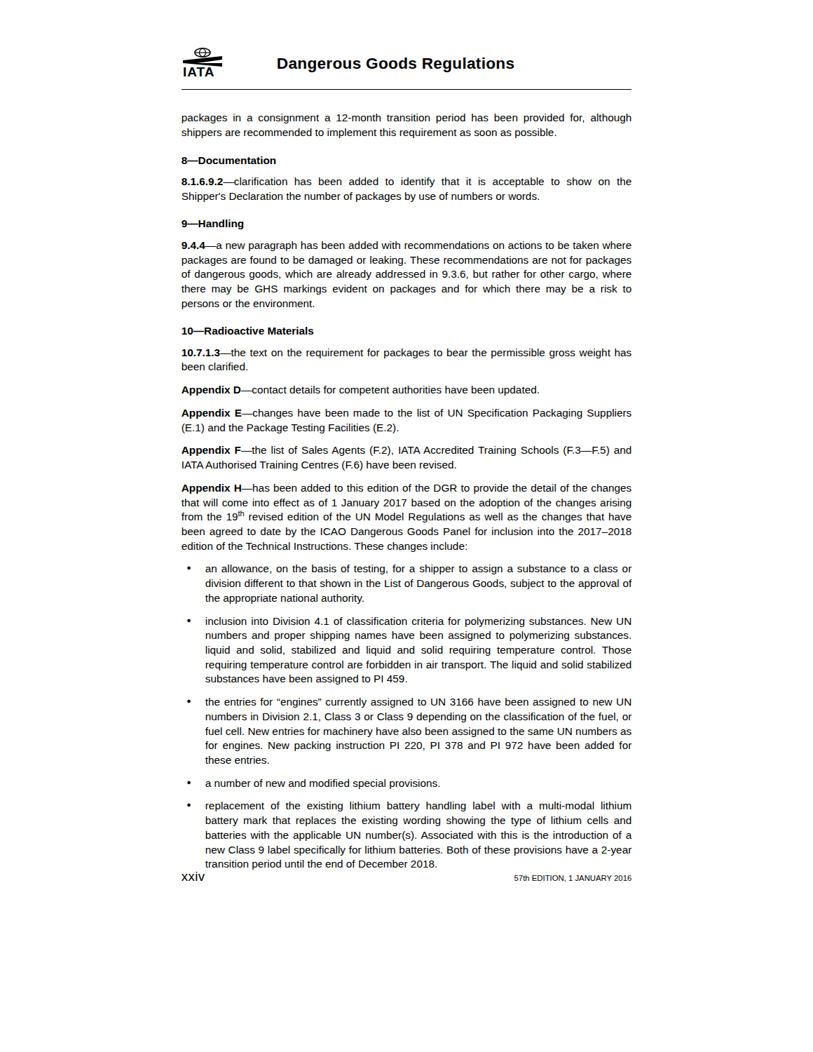IATA
Dangerous Goods Regulations
packages in a consignment a 12-month transition period has been provided for, although shippers are recommended to implement this requirement as soon as possible.
8—Documentation
8.1.6.9.2—clarification has been added to identify that it is acceptable to show on the Shipper's Declaration the number of packages by use of numbers or words.
9—Handling
9.4.4—a new paragraph has been added with recommendations on actions to be taken where packages are found to be damaged or leaking. These recommendations are not for packages of dangerous goods, which are already addressed in 9.3.6, but rather for other cargo, where there may be GHS markings evident on packages and for which there may be a risk to persons or the environment.
10—Radioactive Materials
10.7.1.3—the text on the requirement for packages to bear the permissible gross weight has been clarified.
Appendix D—contact details for competent authorities have been updated.
Appendix E—changes have been made to the list of UN Specification Packaging Suppliers (E.1) and the Package Testing Facilities (E.2).
Appendix F—the list of Sales Agents (F.2), IATA Accredited Training Schools (F.3—F.5) and IATA Authorised Training Centres (F.6) have been revised.
Appendix H—has been added to this edition of the DGR to provide the detail of the changes that will come into effect as of 1 January 2017 based on the adoption of the changes arising from the 19th revised edition of the UN Model Regulations as well as the changes that have been agreed to date by the ICAO Dangerous Goods Panel for inclusion into the 2017–2018 edition of the Technical Instructions. These changes include:
an allowance, on the basis of testing, for a shipper to assign a substance to a class or division different to that shown in the List of Dangerous Goods, subject to the approval of the appropriate national authority.
inclusion into Division 4.1 of classification criteria for polymerizing substances. New UN numbers and proper shipping names have been assigned to polymerizing substances. liquid and solid, stabilized and liquid and solid requiring temperature control. Those requiring temperature control are forbidden in air transport. The liquid and solid stabilized substances have been assigned to PI 459.
the entries for “engines” currently assigned to UN 3166 have been assigned to new UN numbers in Division 2.1, Class 3 or Class 9 depending on the classification of the fuel, or fuel cell. New entries for machinery have also been assigned to the same UN numbers as for engines. New packing instruction PI 220, PI 378 and PI 972 have been added for these entries.
a number of new and modified special provisions.
replacement of the existing lithium battery handling label with a multi-modal lithium battery mark that replaces the existing wording showing the type of lithium cells and batteries with the applicable UN number(s). Associated with this is the introduction of a new Class 9 label specifically for lithium batteries. Both of these provisions have a 2-year transition period until the end of December 2018.
xxiv
57th EDITION, 1 JANUARY 2016